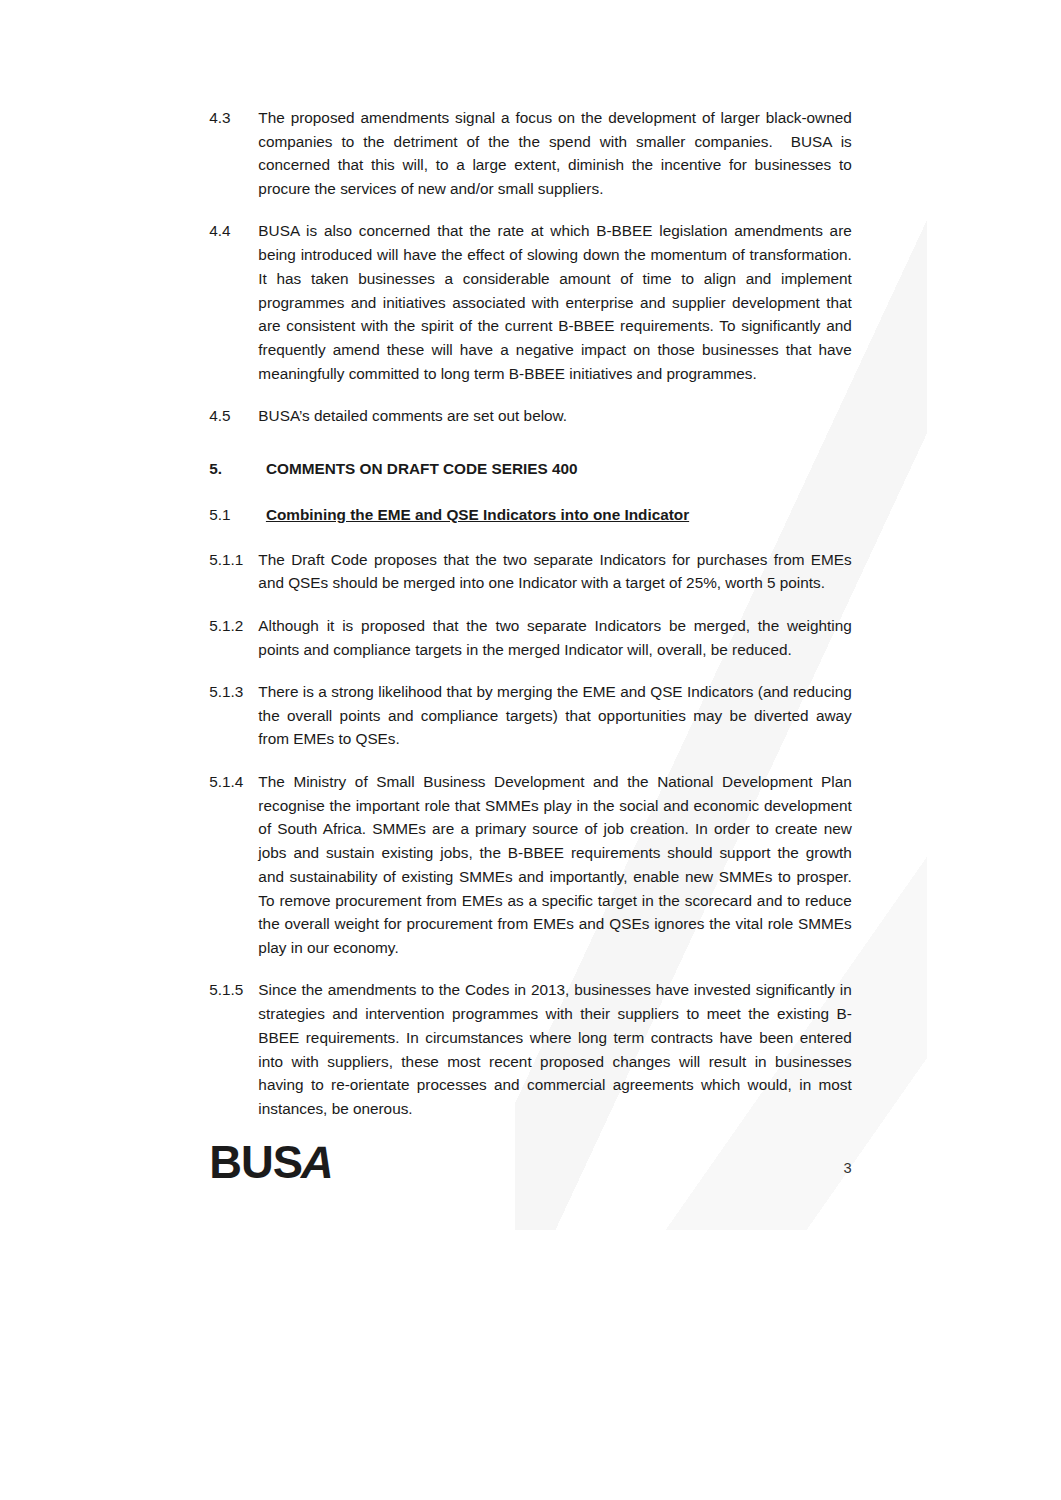4.3
The proposed amendments signal a focus on the development of larger black-owned companies to the detriment of the the spend with smaller companies. BUSA is concerned that this will, to a large extent, diminish the incentive for businesses to procure the services of new and/or small suppliers.
4.4
BUSA is also concerned that the rate at which B-BBEE legislation amendments are being introduced will have the effect of slowing down the momentum of transformation. It has taken businesses a considerable amount of time to align and implement programmes and initiatives associated with enterprise and supplier development that are consistent with the spirit of the current B-BBEE requirements. To significantly and frequently amend these will have a negative impact on those businesses that have meaningfully committed to long term B-BBEE initiatives and programmes.
4.5
BUSA’s detailed comments are set out below.
5.
COMMENTS ON DRAFT CODE SERIES 400
5.1
Combining the EME and QSE Indicators into one Indicator
5.1.1
The Draft Code proposes that the two separate Indicators for purchases from EMEs and QSEs should be merged into one Indicator with a target of 25%, worth 5 points.
5.1.2
Although it is proposed that the two separate Indicators be merged, the weighting points and compliance targets in the merged Indicator will, overall, be reduced.
5.1.3
There is a strong likelihood that by merging the EME and QSE Indicators (and reducing the overall points and compliance targets) that opportunities may be diverted away from EMEs to QSEs.
5.1.4
The Ministry of Small Business Development and the National Development Plan recognise the important role that SMMEs play in the social and economic development of South Africa. SMMEs are a primary source of job creation. In order to create new jobs and sustain existing jobs, the B-BBEE requirements should support the growth and sustainability of existing SMMEs and importantly, enable new SMMEs to prosper. To remove procurement from EMEs as a specific target in the scorecard and to reduce the overall weight for procurement from EMEs and QSEs ignores the vital role SMMEs play in our economy.
5.1.5
Since the amendments to the Codes in 2013, businesses have invested significantly in strategies and intervention programmes with their suppliers to meet the existing B-BBEE requirements. In circumstances where long term contracts have been entered into with suppliers, these most recent proposed changes will result in businesses having to re-orientate processes and commercial agreements which would, in most instances, be onerous.
BUSA
3